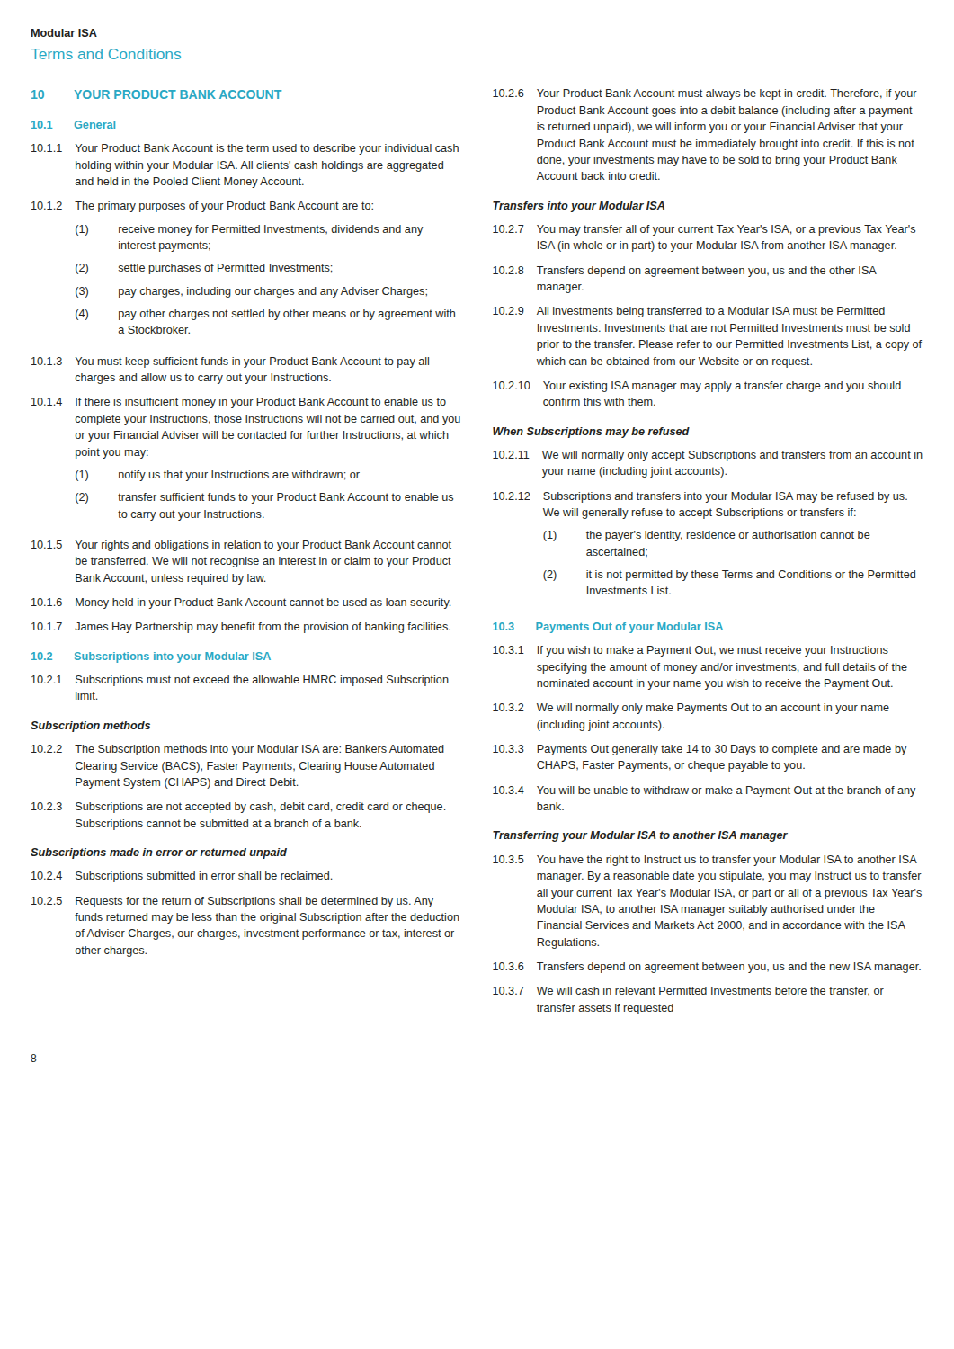Modular ISA
Terms and Conditions
10 YOUR PRODUCT BANK ACCOUNT
10.1 General
10.1.1
Your Product Bank Account is the term used to describe your individual cash holding within your Modular ISA. All clients' cash holdings are aggregated and held in the Pooled Client Money Account.
10.1.2
The primary purposes of your Product Bank Account are to:
(1) receive money for Permitted Investments, dividends and any interest payments;
(2) settle purchases of Permitted Investments;
(3) pay charges, including our charges and any Adviser Charges;
(4) pay other charges not settled by other means or by agreement with a Stockbroker.
10.1.3
You must keep sufficient funds in your Product Bank Account to pay all charges and allow us to carry out your Instructions.
10.1.4
If there is insufficient money in your Product Bank Account to enable us to complete your Instructions, those Instructions will not be carried out, and you or your Financial Adviser will be contacted for further Instructions, at which point you may:
(1) notify us that your Instructions are withdrawn; or
(2) transfer sufficient funds to your Product Bank Account to enable us to carry out your Instructions.
10.1.5
Your rights and obligations in relation to your Product Bank Account cannot be transferred. We will not recognise an interest in or claim to your Product Bank Account, unless required by law.
10.1.6
Money held in your Product Bank Account cannot be used as loan security.
10.1.7
James Hay Partnership may benefit from the provision of banking facilities.
10.2 Subscriptions into your Modular ISA
10.2.1
Subscriptions must not exceed the allowable HMRC imposed Subscription limit.
Subscription methods
10.2.2
The Subscription methods into your Modular ISA are: Bankers Automated Clearing Service (BACS), Faster Payments, Clearing House Automated Payment System (CHAPS) and Direct Debit.
10.2.3
Subscriptions are not accepted by cash, debit card, credit card or cheque. Subscriptions cannot be submitted at a branch of a bank.
Subscriptions made in error or returned unpaid
10.2.4
Subscriptions submitted in error shall be reclaimed.
10.2.5
Requests for the return of Subscriptions shall be determined by us. Any funds returned may be less than the original Subscription after the deduction of Adviser Charges, our charges, investment performance or tax, interest or other charges.
10.2.6
Your Product Bank Account must always be kept in credit. Therefore, if your Product Bank Account goes into a debit balance (including after a payment is returned unpaid), we will inform you or your Financial Adviser that your Product Bank Account must be immediately brought into credit. If this is not done, your investments may have to be sold to bring your Product Bank Account back into credit.
Transfers into your Modular ISA
10.2.7
You may transfer all of your current Tax Year's ISA, or a previous Tax Year's ISA (in whole or in part) to your Modular ISA from another ISA manager.
10.2.8
Transfers depend on agreement between you, us and the other ISA manager.
10.2.9
All investments being transferred to a Modular ISA must be Permitted Investments. Investments that are not Permitted Investments must be sold prior to the transfer. Please refer to our Permitted Investments List, a copy of which can be obtained from our Website or on request.
10.2.10
Your existing ISA manager may apply a transfer charge and you should confirm this with them.
When Subscriptions may be refused
10.2.11
We will normally only accept Subscriptions and transfers from an account in your name (including joint accounts).
10.2.12
Subscriptions and transfers into your Modular ISA may be refused by us. We will generally refuse to accept Subscriptions or transfers if:
(1) the payer's identity, residence or authorisation cannot be ascertained;
(2) it is not permitted by these Terms and Conditions or the Permitted Investments List.
10.3 Payments Out of your Modular ISA
10.3.1
If you wish to make a Payment Out, we must receive your Instructions specifying the amount of money and/or investments, and full details of the nominated account in your name you wish to receive the Payment Out.
10.3.2
We will normally only make Payments Out to an account in your name (including joint accounts).
10.3.3
Payments Out generally take 14 to 30 Days to complete and are made by CHAPS, Faster Payments, or cheque payable to you.
10.3.4
You will be unable to withdraw or make a Payment Out at the branch of any bank.
Transferring your Modular ISA to another ISA manager
10.3.5
You have the right to Instruct us to transfer your Modular ISA to another ISA manager. By a reasonable date you stipulate, you may Instruct us to transfer all your current Tax Year's Modular ISA, or part or all of a previous Tax Year's Modular ISA, to another ISA manager suitably authorised under the Financial Services and Markets Act 2000, and in accordance with the ISA Regulations.
10.3.6
Transfers depend on agreement between you, us and the new ISA manager.
10.3.7
We will cash in relevant Permitted Investments before the transfer, or transfer assets if requested
8